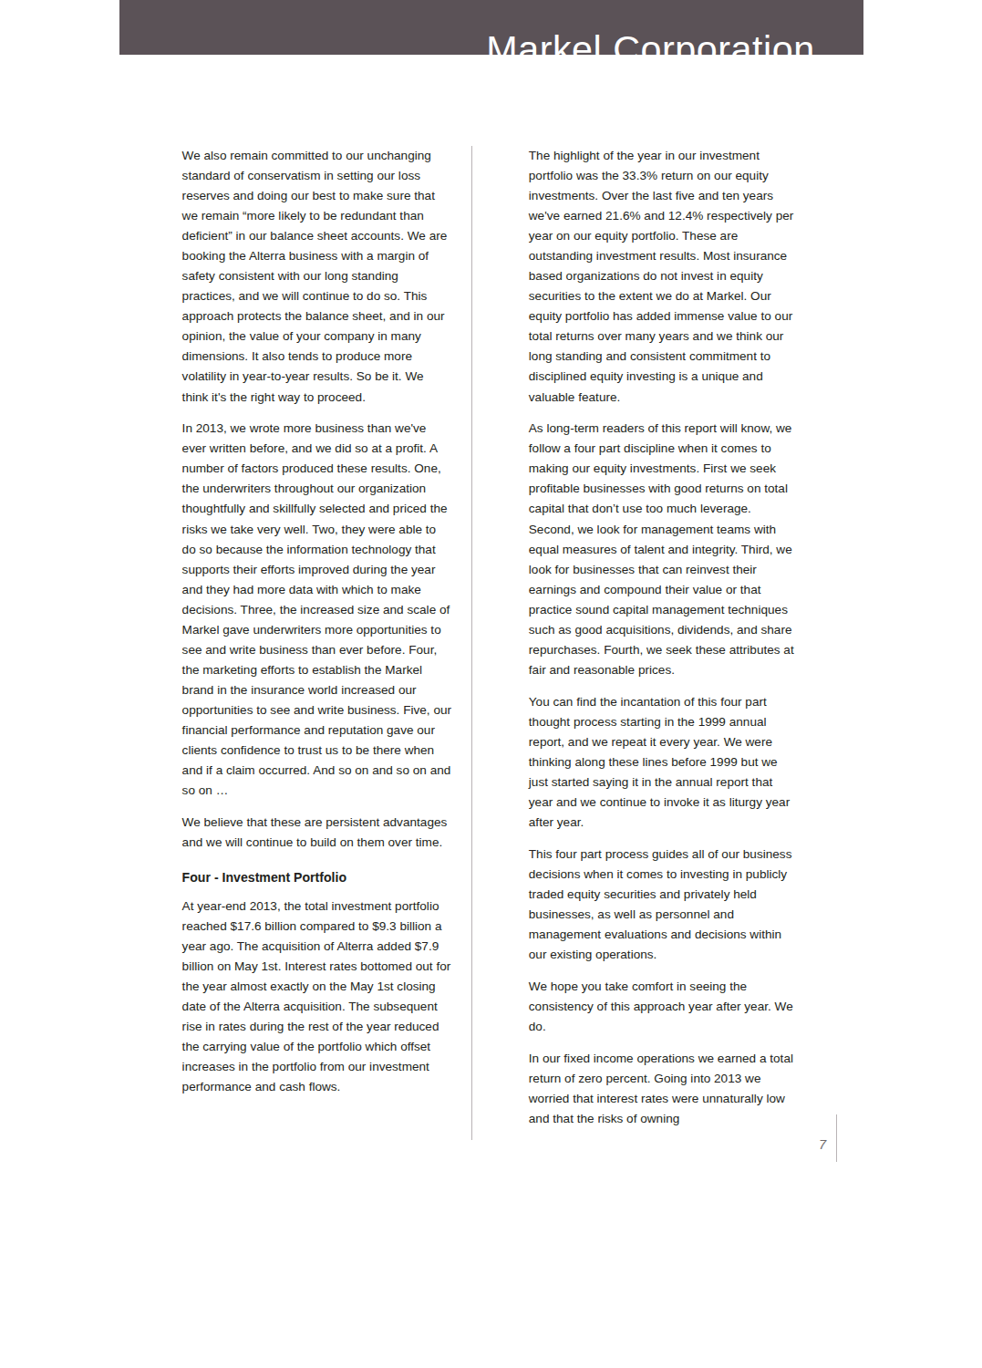Markel Corporation
We also remain committed to our unchanging standard of conservatism in setting our loss reserves and doing our best to make sure that we remain “more likely to be redundant than deficient” in our balance sheet accounts. We are booking the Alterra business with a margin of safety consistent with our long standing practices, and we will continue to do so. This approach protects the balance sheet, and in our opinion, the value of your company in many dimensions. It also tends to produce more volatility in year-to-year results. So be it. We think it's the right way to proceed.
In 2013, we wrote more business than we've ever written before, and we did so at a profit. A number of factors produced these results. One, the underwriters throughout our organization thoughtfully and skillfully selected and priced the risks we take very well. Two, they were able to do so because the information technology that supports their efforts improved during the year and they had more data with which to make decisions. Three, the increased size and scale of Markel gave underwriters more opportunities to see and write business than ever before. Four, the marketing efforts to establish the Markel brand in the insurance world increased our opportunities to see and write business. Five, our financial performance and reputation gave our clients confidence to trust us to be there when and if a claim occurred. And so on and so on and so on …
We believe that these are persistent advantages and we will continue to build on them over time.
Four - Investment Portfolio
At year-end 2013, the total investment portfolio reached $17.6 billion compared to $9.3 billion a year ago. The acquisition of Alterra added $7.9 billion on May 1st. Interest rates bottomed out for the year almost exactly on the May 1st closing date of the Alterra acquisition. The subsequent rise in rates during the rest of the year reduced the carrying value of the portfolio which offset increases in the portfolio from our investment performance and cash flows.
The highlight of the year in our investment portfolio was the 33.3% return on our equity investments. Over the last five and ten years we've earned 21.6% and 12.4% respectively per year on our equity portfolio. These are outstanding investment results. Most insurance based organizations do not invest in equity securities to the extent we do at Markel. Our equity portfolio has added immense value to our total returns over many years and we think our long standing and consistent commitment to disciplined equity investing is a unique and valuable feature.
As long-term readers of this report will know, we follow a four part discipline when it comes to making our equity investments. First we seek profitable businesses with good returns on total capital that don’t use too much leverage. Second, we look for management teams with equal measures of talent and integrity. Third, we look for businesses that can reinvest their earnings and compound their value or that practice sound capital management techniques such as good acquisitions, dividends, and share repurchases. Fourth, we seek these attributes at fair and reasonable prices.
You can find the incantation of this four part thought process starting in the 1999 annual report, and we repeat it every year. We were thinking along these lines before 1999 but we just started saying it in the annual report that year and we continue to invoke it as liturgy year after year.
This four part process guides all of our business decisions when it comes to investing in publicly traded equity securities and privately held businesses, as well as personnel and management evaluations and decisions within our existing operations.
We hope you take comfort in seeing the consistency of this approach year after year. We do.
In our fixed income operations we earned a total return of zero percent. Going into 2013 we worried that interest rates were unnaturally low and that the risks of owning
7